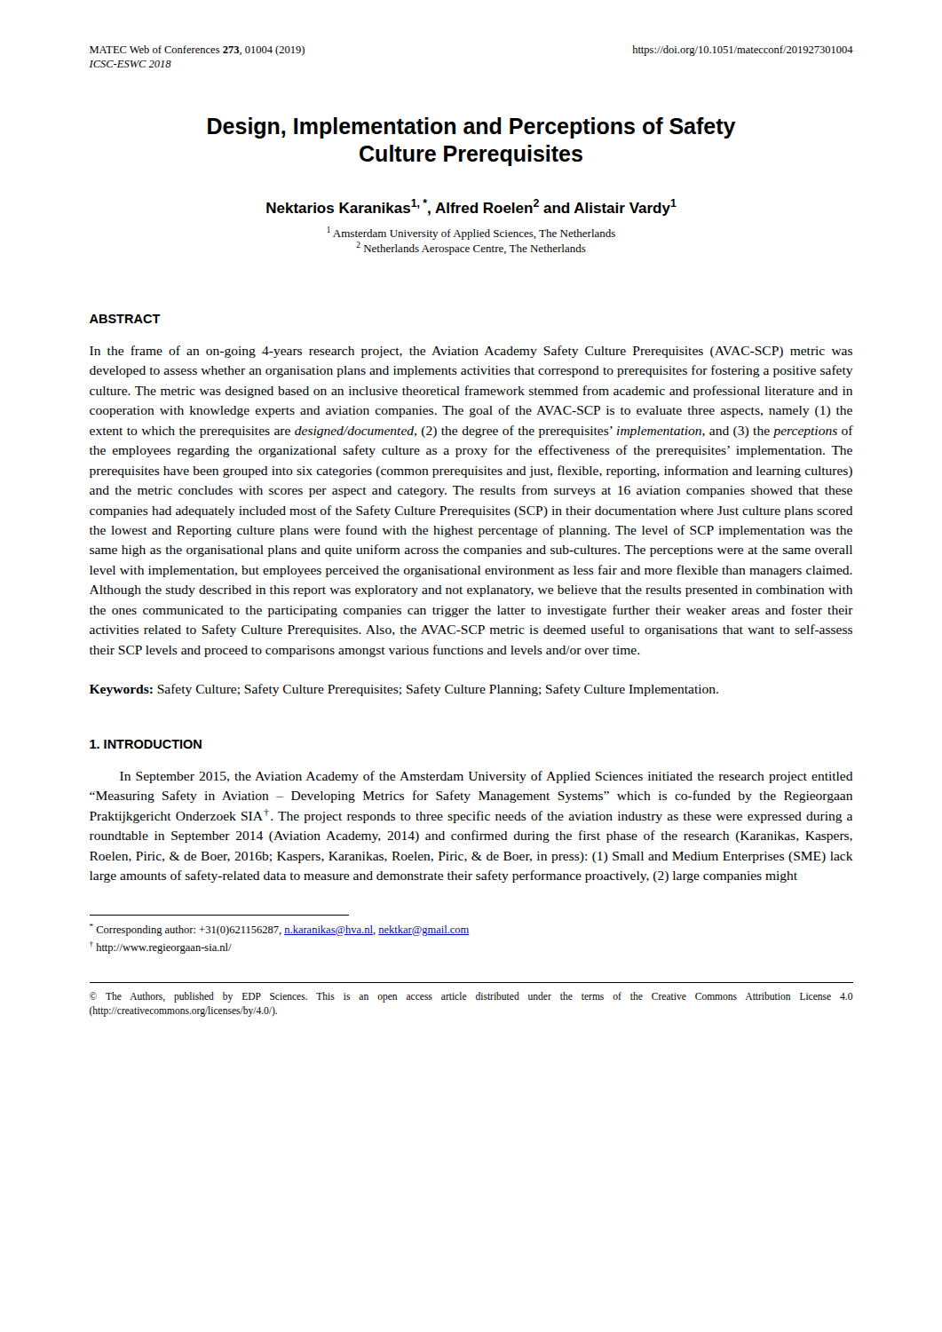MATEC Web of Conferences 273, 01004 (2019) ICSC-ESWC 2018
https://doi.org/10.1051/matecconf/201927301004
Design, Implementation and Perceptions of Safety
Culture Prerequisites
Nektarios Karanikas1, *, Alfred Roelen2 and Alistair Vardy1
1 Amsterdam University of Applied Sciences, The Netherlands
2 Netherlands Aerospace Centre, The Netherlands
ABSTRACT
In the frame of an on-going 4-years research project, the Aviation Academy Safety Culture Prerequisites (AVAC-SCP) metric was developed to assess whether an organisation plans and implements activities that correspond to prerequisites for fostering a positive safety culture. The metric was designed based on an inclusive theoretical framework stemmed from academic and professional literature and in cooperation with knowledge experts and aviation companies. The goal of the AVAC-SCP is to evaluate three aspects, namely (1) the extent to which the prerequisites are designed/documented, (2) the degree of the prerequisites’ implementation, and (3) the perceptions of the employees regarding the organizational safety culture as a proxy for the effectiveness of the prerequisites’ implementation. The prerequisites have been grouped into six categories (common prerequisites and just, flexible, reporting, information and learning cultures) and the metric concludes with scores per aspect and category. The results from surveys at 16 aviation companies showed that these companies had adequately included most of the Safety Culture Prerequisites (SCP) in their documentation where Just culture plans scored the lowest and Reporting culture plans were found with the highest percentage of planning. The level of SCP implementation was the same high as the organisational plans and quite uniform across the companies and sub-cultures. The perceptions were at the same overall level with implementation, but employees perceived the organisational environment as less fair and more flexible than managers claimed. Although the study described in this report was exploratory and not explanatory, we believe that the results presented in combination with the ones communicated to the participating companies can trigger the latter to investigate further their weaker areas and foster their activities related to Safety Culture Prerequisites. Also, the AVAC-SCP metric is deemed useful to organisations that want to self-assess their SCP levels and proceed to comparisons amongst various functions and levels and/or over time.
Keywords: Safety Culture; Safety Culture Prerequisites; Safety Culture Planning; Safety Culture Implementation.
1. INTRODUCTION
In September 2015, the Aviation Academy of the Amsterdam University of Applied Sciences initiated the research project entitled “Measuring Safety in Aviation – Developing Metrics for Safety Management Systems” which is co-funded by the Regieorgaan Praktijkgericht Onderzoek SIA†. The project responds to three specific needs of the aviation industry as these were expressed during a roundtable in September 2014 (Aviation Academy, 2014) and confirmed during the first phase of the research (Karanikas, Kaspers, Roelen, Piric, & de Boer, 2016b; Kaspers, Karanikas, Roelen, Piric, & de Boer, in press): (1) Small and Medium Enterprises (SME) lack large amounts of safety-related data to measure and demonstrate their safety performance proactively, (2) large companies might
* Corresponding author: +31(0)621156287, n.karanikas@hva.nl, nektkar@gmail.com
† http://www.regieorgaan-sia.nl/
© The Authors, published by EDP Sciences. This is an open access article distributed under the terms of the Creative Commons Attribution License 4.0 (http://creativecommons.org/licenses/by/4.0/).